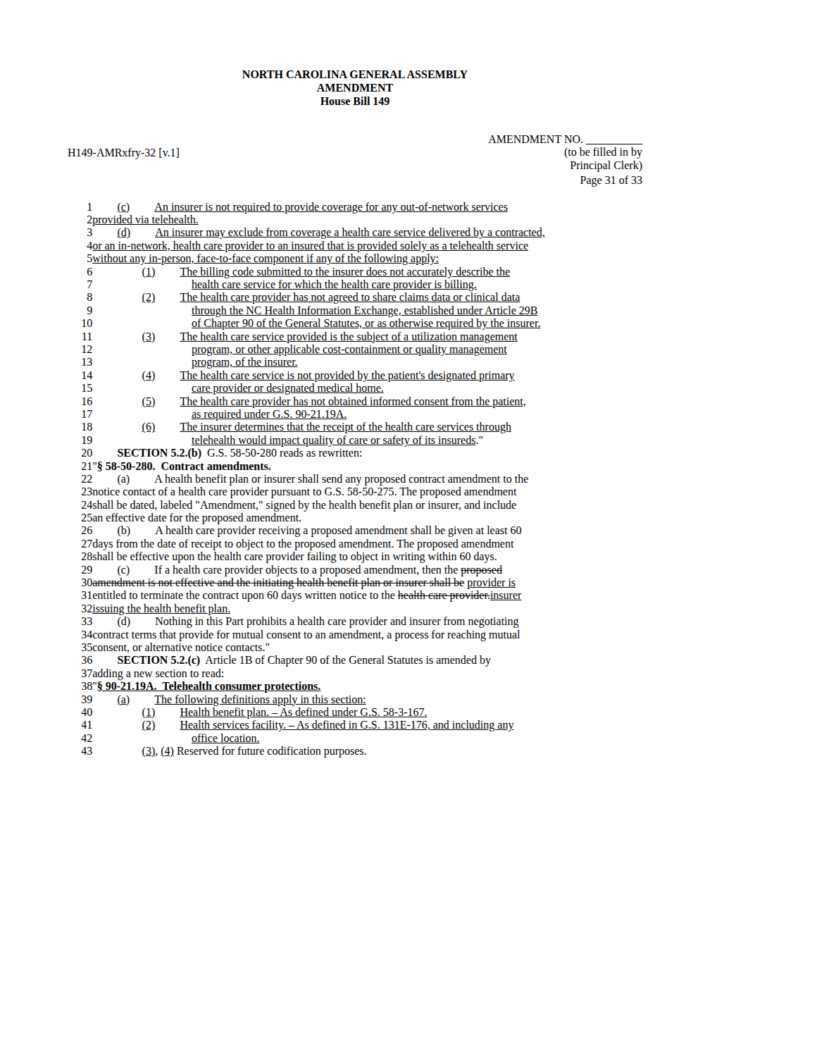NORTH CAROLINA GENERAL ASSEMBLY
AMENDMENT
House Bill 149
AMENDMENT NO. __________ (to be filled in by
H149-AMRxfry-32 [v.1]
Principal Clerk)
Page 31 of 33
| 1 | (c) An insurer is not required to provide coverage for any out-of-network services |
| 2 | provided via telehealth. |
| 3 | (d) An insurer may exclude from coverage a health care service delivered by a contracted, |
| 4 | or an in-network, health care provider to an insured that is provided solely as a telehealth service |
| 5 | without any in-person, face-to-face component if any of the following apply: |
| 6 | (1) The billing code submitted to the insurer does not accurately describe the |
| 7 | health care service for which the health care provider is billing. |
| 8 | (2) The health care provider has not agreed to share claims data or clinical data |
| 9 | through the NC Health Information Exchange, established under Article 29B |
| 10 | of Chapter 90 of the General Statutes, or as otherwise required by the insurer. |
| 11 | (3) The health care service provided is the subject of a utilization management |
| 12 | program, or other applicable cost-containment or quality management |
| 13 | program, of the insurer. |
| 14 | (4) The health care service is not provided by the patient's designated primary |
| 15 | care provider or designated medical home. |
| 16 | (5) The health care provider has not obtained informed consent from the patient, |
| 17 | as required under G.S. 90-21.19A. |
| 18 | (6) The insurer determines that the receipt of the health care services through |
| 19 | telehealth would impact quality of care or safety of its insureds ." |
| 20 | SECTION 5.2.(b) G.S. 58-50-280 reads as rewritten: |
| 21 | " § 58-50-280. Contract amendments. |
| 22 | (a) A health benefit plan or insurer shall send any proposed contract amendment to the |
| 23 | notice contact of a health care provider pursuant to G.S. 58-50-275. The proposed amendment |
| 24 | shall be dated, labeled "Amendment," signed by the health benefit plan or insurer, and include |
| 25 | an effective date for the proposed amendment. |
| 26 | (b) A health care provider receiving a proposed amendment shall be given at least 60 |
| 27 | days from the date of receipt to object to the proposed amendment. The proposed amendment |
| 28 | shall be effective upon the health care provider failing to object in writing within 60 days. |
| 29 | (c) If a health care provider objects to a proposed amendment, then the proposed |
| 30 | amendment is not effective and the initiating health benefit plan or insurer shall be provider is |
| 31 | entitled to terminate the contract upon 60 days written notice to the health care provider. insurer |
| 32 | issuing the health benefit plan. |
| 33 | (d) Nothing in this Part prohibits a health care provider and insurer from negotiating |
| 34 | contract terms that provide for mutual consent to an amendment, a process for reaching mutual |
| 35 | consent, or alternative notice contacts." |
| 36 | SECTION 5.2.(c) Article 1B of Chapter 90 of the General Statutes is amended by |
| 37 | adding a new section to read: |
| 38 | " § 90-21.19A. Telehealth consumer protections. |
| 39 | (a) The following definitions apply in this section: |
| 40 | (1) Health benefit plan. – As defined under G.S. 58-3-167. |
| 41 | (2) Health services facility. – As defined in G.S. 131E-176, and including any |
| 42 | office location. |
| 43 | (3) , (4) Reserved for future codification purposes. |